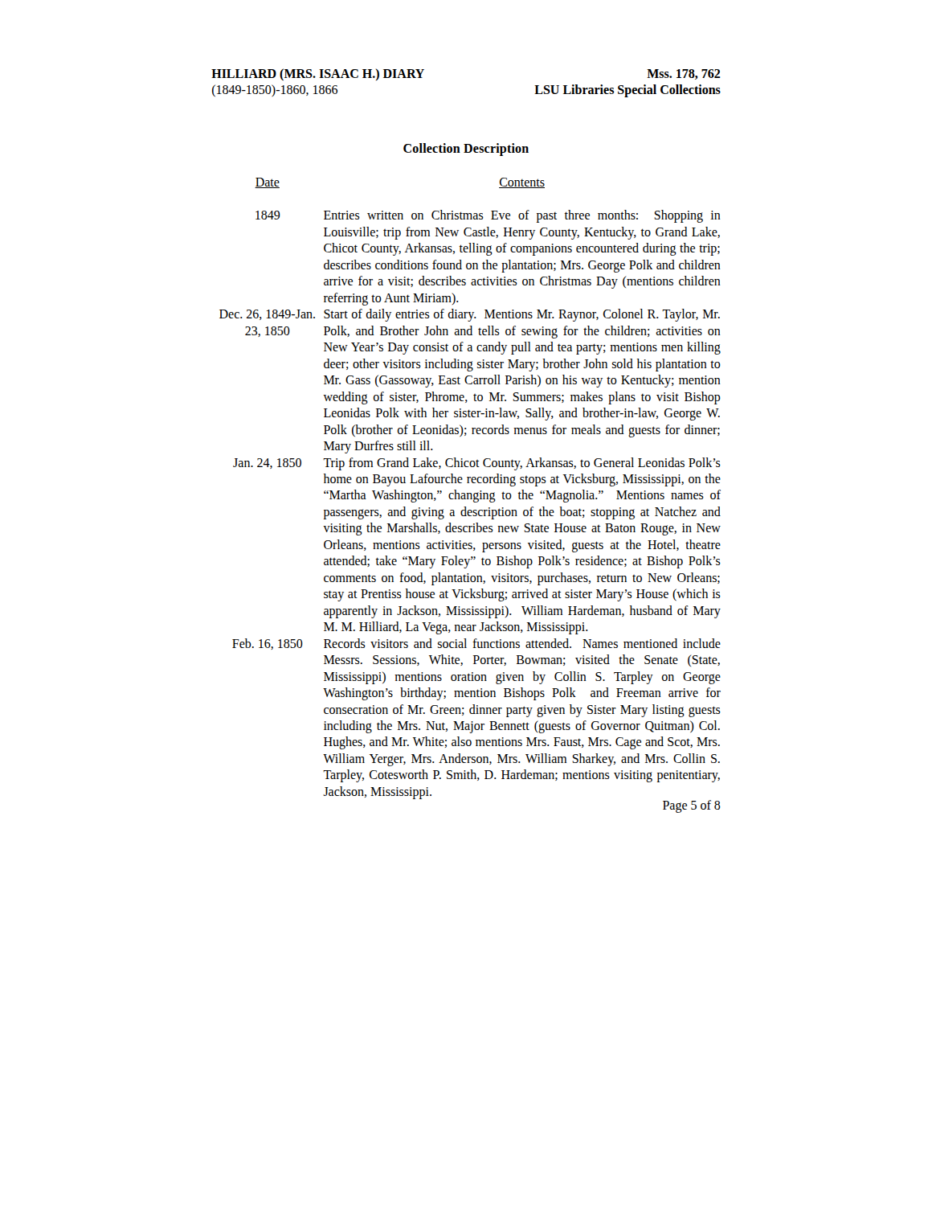| HILLIARD (MRS. ISAAC H.) DIARY | Mss. 178, 762 |
| (1849-1850)-1860, 1866 | LSU Libraries Special Collections |
Collection Description
| Date | Contents |
| --- | --- |
| 1849 | Entries written on Christmas Eve of past three months: Shopping in Louisville; trip from New Castle, Henry County, Kentucky, to Grand Lake, Chicot County, Arkansas, telling of companions encountered during the trip; describes conditions found on the plantation; Mrs. George Polk and children arrive for a visit; describes activities on Christmas Day (mentions children referring to Aunt Miriam). |
| Dec. 26, 1849-Jan. 23, 1850 | Start of daily entries of diary. Mentions Mr. Raynor, Colonel R. Taylor, Mr. Polk, and Brother John and tells of sewing for the children; activities on New Year’s Day consist of a candy pull and tea party; mentions men killing deer; other visitors including sister Mary; brother John sold his plantation to Mr. Gass (Gassoway, East Carroll Parish) on his way to Kentucky; mention wedding of sister, Phrome, to Mr. Summers; makes plans to visit Bishop Leonidas Polk with her sister-in-law, Sally, and brother-in-law, George W. Polk (brother of Leonidas); records menus for meals and guests for dinner; Mary Durfres still ill. |
| Jan. 24, 1850 | Trip from Grand Lake, Chicot County, Arkansas, to General Leonidas Polk’s home on Bayou Lafourche recording stops at Vicksburg, Mississippi, on the “Martha Washington,” changing to the “Magnolia.” Mentions names of passengers, and giving a description of the boat; stopping at Natchez and visiting the Marshalls, describes new State House at Baton Rouge, in New Orleans, mentions activities, persons visited, guests at the Hotel, theatre attended; take “Mary Foley” to Bishop Polk’s residence; at Bishop Polk’s comments on food, plantation, visitors, purchases, return to New Orleans; stay at Prentiss house at Vicksburg; arrived at sister Mary’s House (which is apparently in Jackson, Mississippi). William Hardeman, husband of Mary M. M. Hilliard, La Vega, near Jackson, Mississippi. |
| Feb. 16, 1850 | Records visitors and social functions attended. Names mentioned include Messrs. Sessions, White, Porter, Bowman; visited the Senate (State, Mississippi) mentions oration given by Collin S. Tarpley on George Washington’s birthday; mention Bishops Polk and Freeman arrive for consecration of Mr. Green; dinner party given by Sister Mary listing guests including the Mrs. Nut, Major Bennett (guests of Governor Quitman) Col. Hughes, and Mr. White; also mentions Mrs. Faust, Mrs. Cage and Scot, Mrs. William Yerger, Mrs. Anderson, Mrs. William Sharkey, and Mrs. Collin S. Tarpley, Cotesworth P. Smith, D. Hardeman; mentions visiting penitentiary, Jackson, Mississippi. |
Page 5 of 8